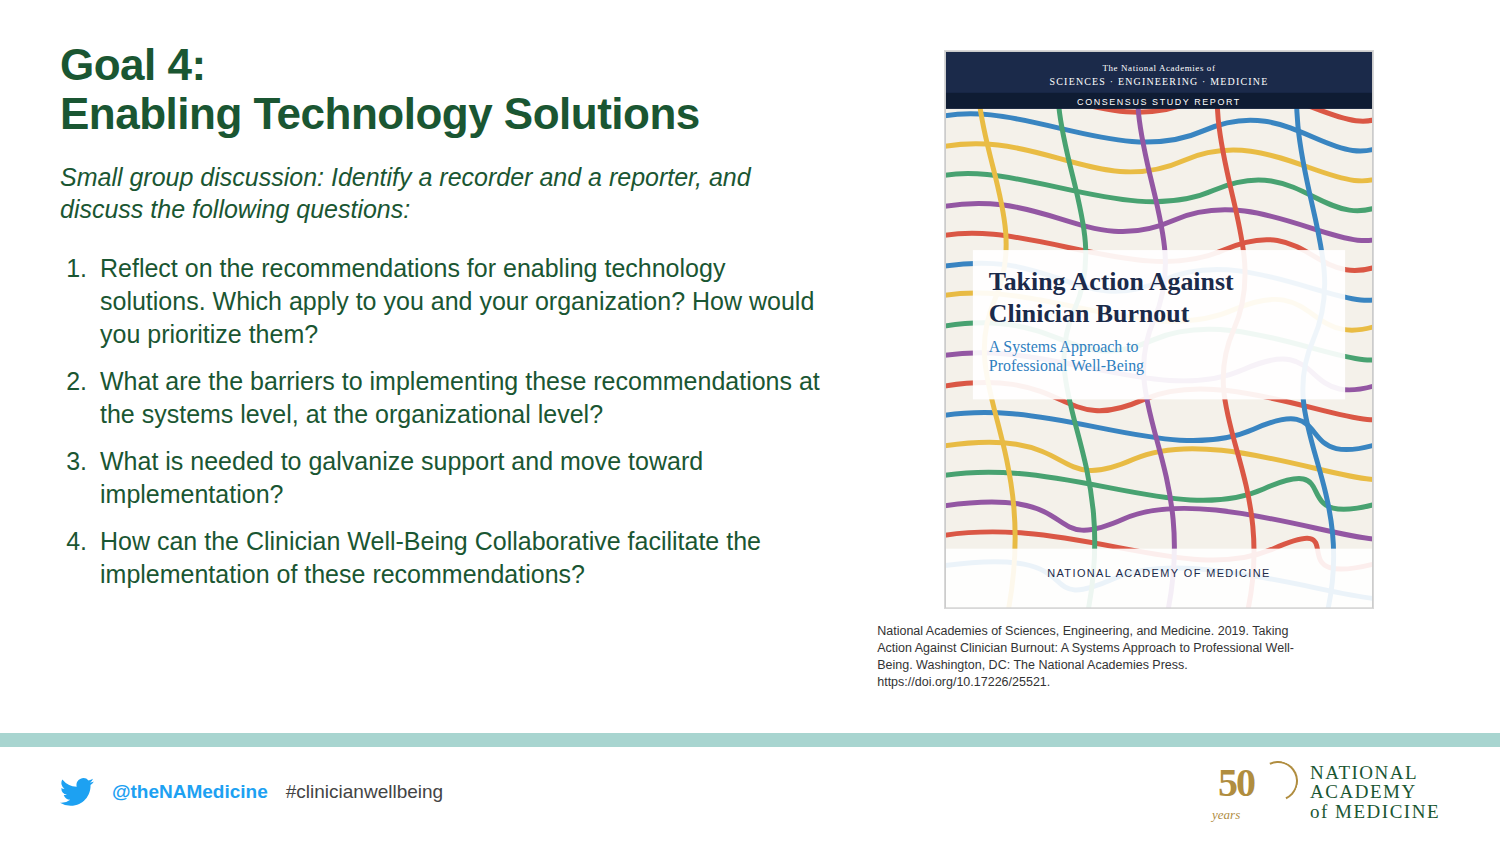Goal 4:
Enabling Technology Solutions
Small group discussion: Identify a recorder and a reporter, and discuss the following questions:
Reflect on the recommendations for enabling technology solutions. Which apply to you and your organization? How would you prioritize them?
What are the barriers to implementing these recommendations at the systems level, at the organizational level?
What is needed to galvanize support and move toward implementation?
How can the Clinician Well-Being Collaborative facilitate the implementation of these recommendations?
The National Academies of SCIENCES · ENGINEERING · MEDICINE CONSENSUS STUDY REPORT Taking Action Against Clinician Burnout A Systems Approach to Professional Well-Being NATIONAL ACADEMY OF MEDICINE
National Academies of Sciences, Engineering, and Medicine. 2019. Taking Action Against Clinician Burnout: A Systems Approach to Professional Well-Being. Washington, DC: The National Academies Press. https://doi.org/10.17226/25521.
@theNAMedicine #clinicianwellbeing
50 years
NATIONAL ACADEMY of MEDICINE